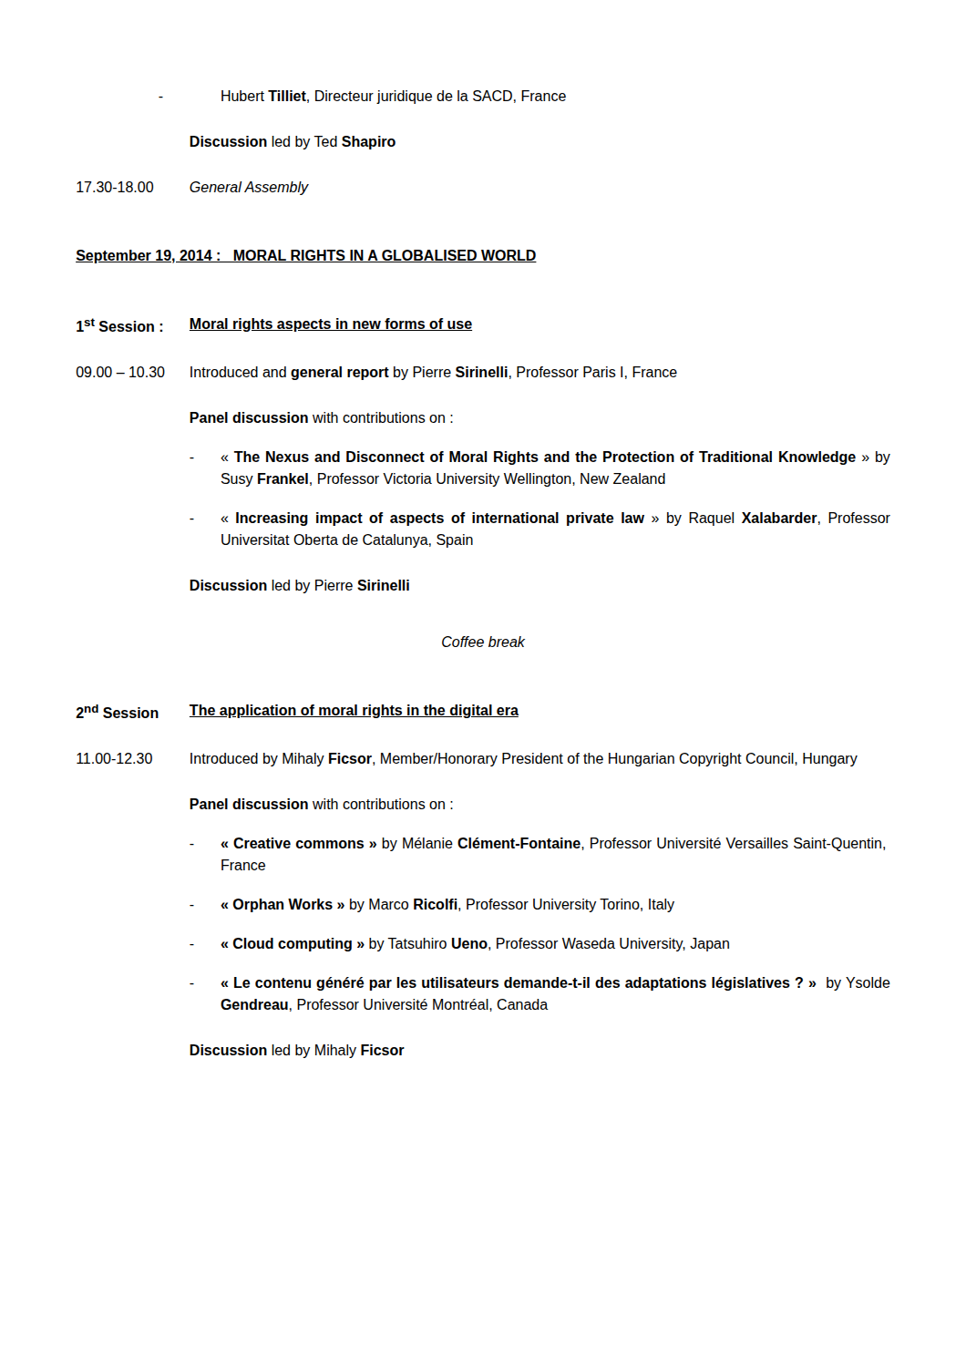-Hubert Tilliet, Directeur juridique de la SACD, France
Discussion led by Ted Shapiro
17.30-18.00
General Assembly
September 19, 2014 : MORAL RIGHTS IN A GLOBALISED WORLD
1st Session :
Moral rights aspects in new forms of use
09.00 – 10.30
Introduced and general report by Pierre Sirinelli, Professor Paris I, France
Panel discussion with contributions on :
« The Nexus and Disconnect of Moral Rights and the Protection of Traditional Knowledge » by Susy Frankel, Professor Victoria University Wellington, New Zealand
« Increasing impact of aspects of international private law » by Raquel Xalabarder, Professor Universitat Oberta de Catalunya, Spain
Discussion led by Pierre Sirinelli
Coffee break
2nd Session
The application of moral rights in the digital era
11.00-12.30
Introduced by Mihaly Ficsor, Member/Honorary President of the Hungarian Copyright Council, Hungary
Panel discussion with contributions on :
« Creative commons » by Mélanie Clément-Fontaine, Professor Université Versailles Saint-Quentin, France
« Orphan Works » by Marco Ricolfi, Professor University Torino, Italy
« Cloud computing » by Tatsuhiro Ueno, Professor Waseda University, Japan
« Le contenu généré par les utilisateurs demande-t-il des adaptations législatives ? » by Ysolde Gendreau, Professor Université Montréal, Canada
Discussion led by Mihaly Ficsor